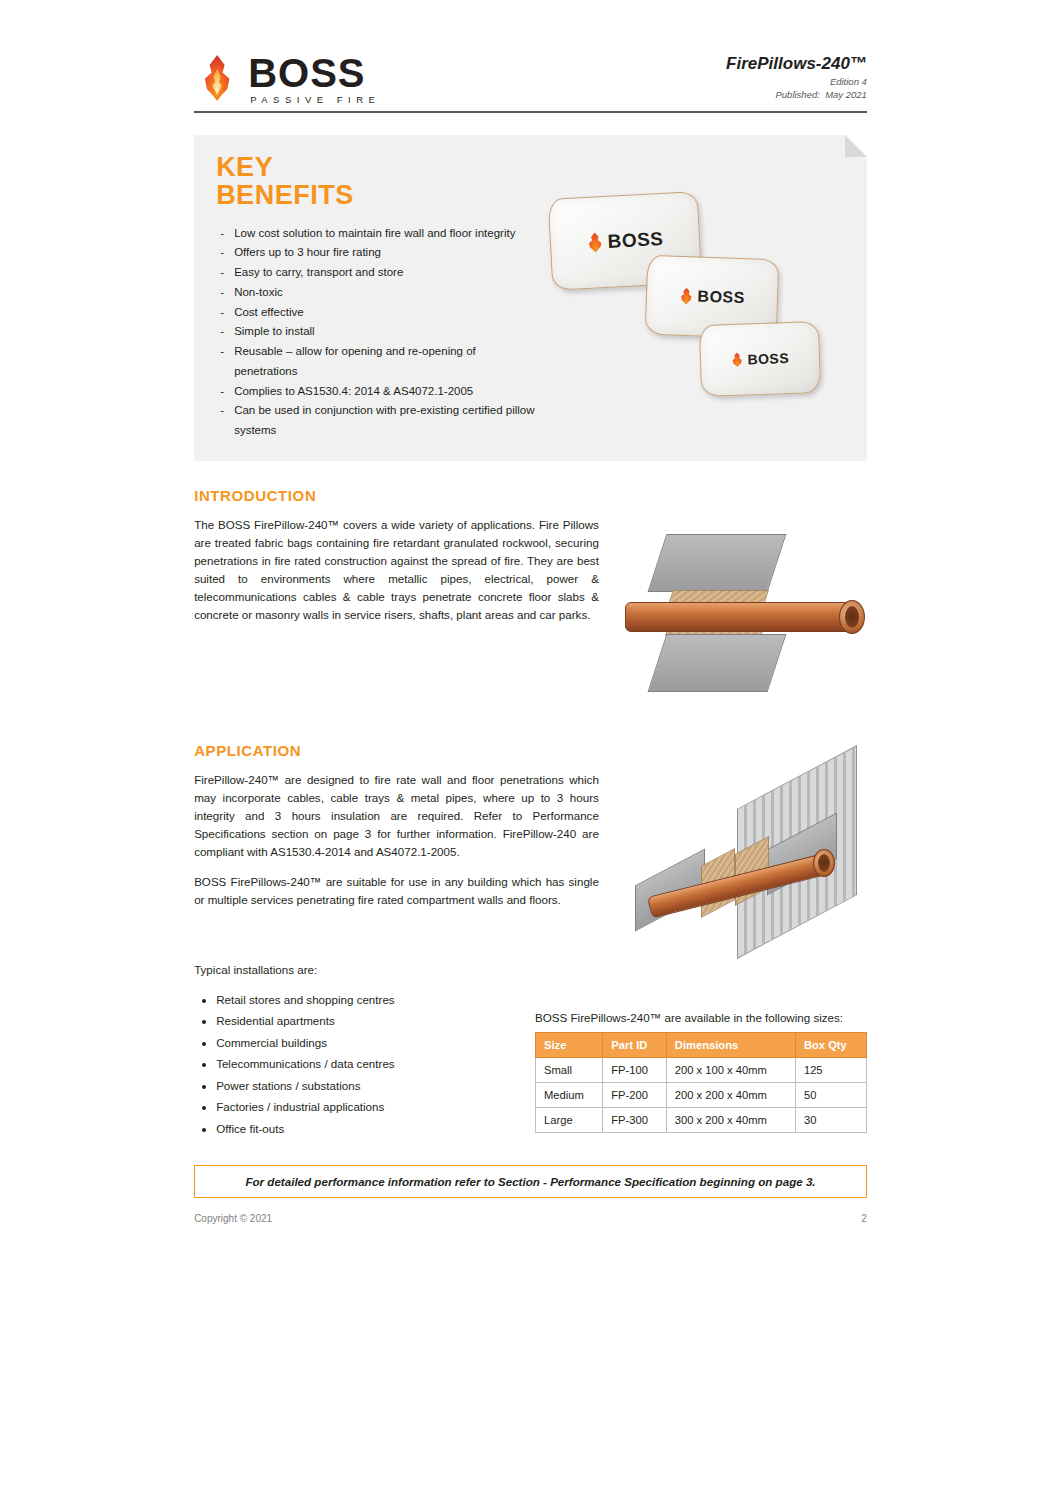BOSS
PASSIVE FIRE
FirePillows-240™
Edition 4
Published: May 2021
KEY
BENEFITS
Low cost solution to maintain fire wall and floor integrity
Offers up to 3 hour fire rating
Easy to carry, transport and store
Non-toxic
Cost effective
Simple to install
Reusable – allow for opening and re-opening of penetrations
Complies to AS1530.4: 2014 & AS4072.1-2005
Can be used in conjunction with pre-existing certified pillow systems
BOSS
BOSS
BOSS
INTRODUCTION
The BOSS FirePillow-240™ covers a wide variety of applications. Fire Pillows are treated fabric bags containing fire retardant granulated rockwool, securing penetrations in fire rated construction against the spread of fire. They are best suited to environments where metallic pipes, electrical, power & telecommunications cables & cable trays penetrate concrete floor slabs & concrete or masonry walls in service risers, shafts, plant areas and car parks.
APPLICATION
FirePillow-240™ are designed to fire rate wall and floor penetrations which may incorporate cables, cable trays & metal pipes, where up to 3 hours integrity and 3 hours insulation are required. Refer to Performance Specifications section on page 3 for further information. FirePillow-240 are compliant with AS1530.4-2014 and AS4072.1-2005.
BOSS FirePillows-240™ are suitable for use in any building which has single or multiple services penetrating fire rated compartment walls and floors.
Typical installations are:
Retail stores and shopping centres
Residential apartments
Commercial buildings
Telecommunications / data centres
Power stations / substations
Factories / industrial applications
Office fit-outs
BOSS FirePillows-240™ are available in the following sizes:
| Size | Part ID | Dimensions | Box Qty |
| --- | --- | --- | --- |
| Small | FP-100 | 200 x 100 x 40mm | 125 |
| Medium | FP-200 | 200 x 200 x 40mm | 50 |
| Large | FP-300 | 300 x 200 x 40mm | 30 |
For detailed performance information refer to Section - Performance Specification beginning on page 3.
Copyright © 2021
2